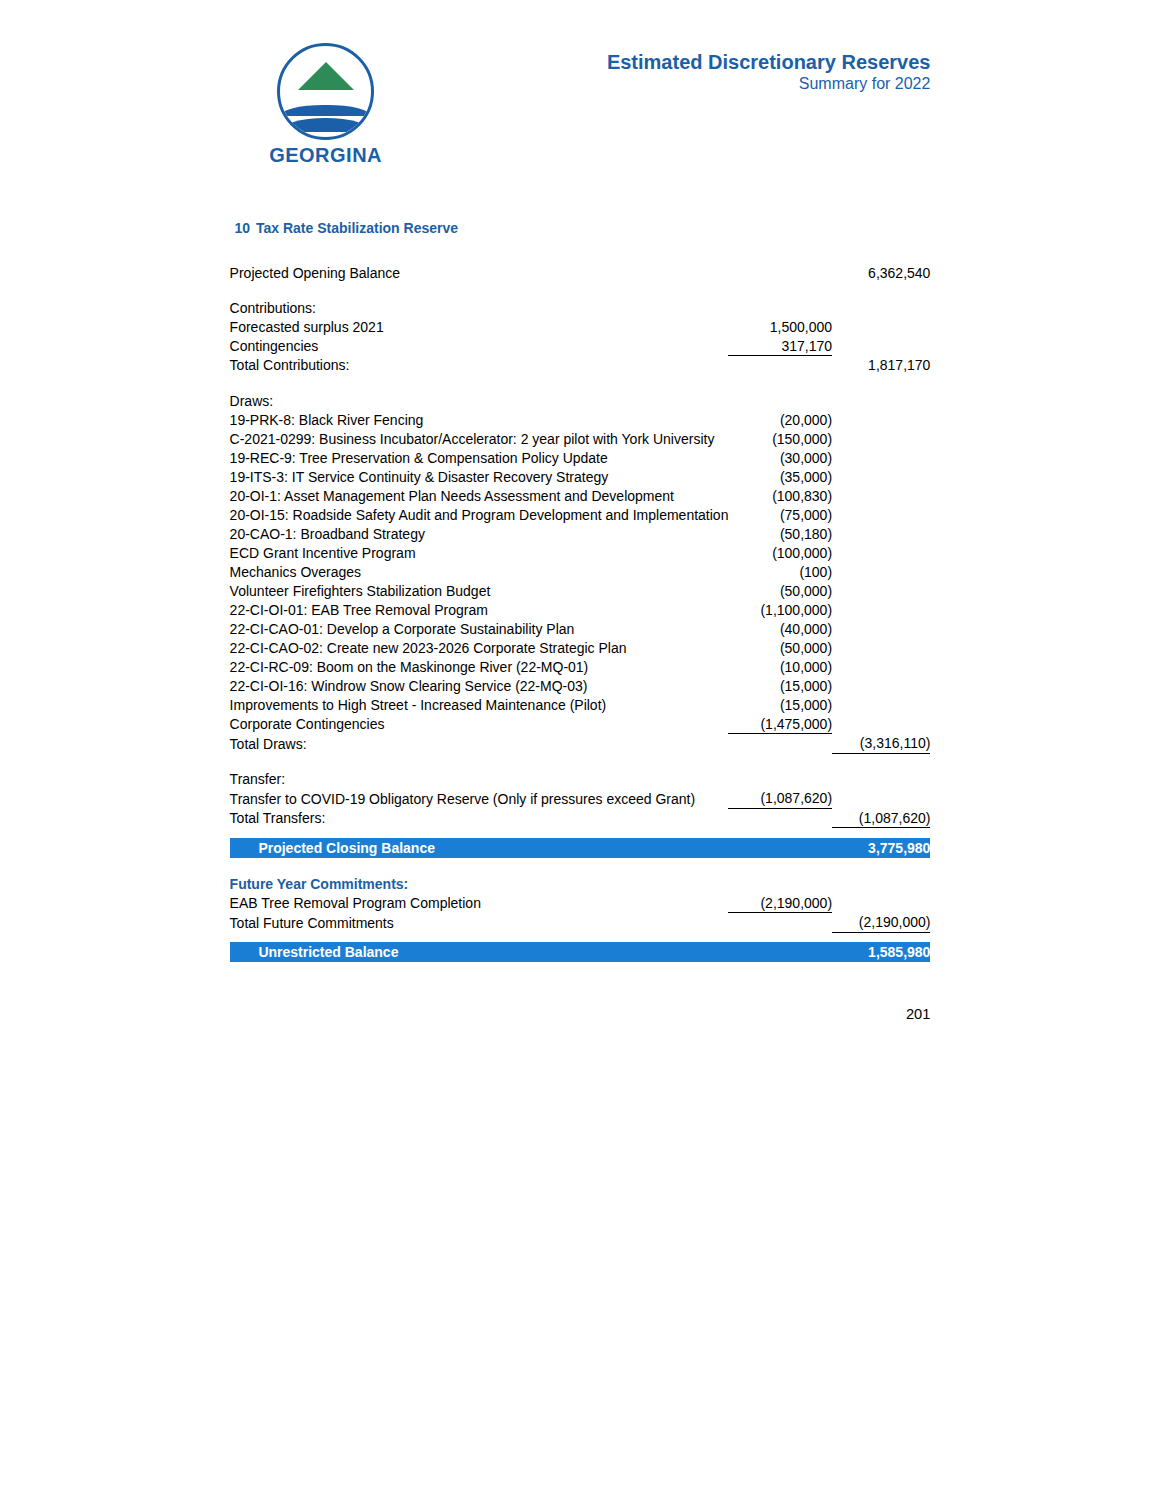GEORGINA
Estimated Discretionary Reserves
Summary for 2022
10 Tax Rate Stabilization Reserve
| Projected Opening Balance | | 6,362,540 |
| Contributions: | | |
| Forecasted surplus 2021 | 1,500,000 | |
| Contingencies | 317,170 | |
| Total Contributions: | | 1,817,170 |
| Draws: | | |
| 19-PRK-8: Black River Fencing | (20,000) | |
| C-2021-0299: Business Incubator/Accelerator: 2 year pilot with York University | (150,000) | |
| 19-REC-9: Tree Preservation & Compensation Policy Update | (30,000) | |
| 19-ITS-3: IT Service Continuity & Disaster Recovery Strategy | (35,000) | |
| 20-OI-1: Asset Management Plan Needs Assessment and Development | (100,830) | |
| 20-OI-15: Roadside Safety Audit and Program Development and Implementation | (75,000) | |
| 20-CAO-1: Broadband Strategy | (50,180) | |
| ECD Grant Incentive Program | (100,000) | |
| Mechanics Overages | (100) | |
| Volunteer Firefighters Stabilization Budget | (50,000) | |
| 22-CI-OI-01: EAB Tree Removal Program | (1,100,000) | |
| 22-CI-CAO-01: Develop a Corporate Sustainability Plan | (40,000) | |
| 22-CI-CAO-02: Create new 2023-2026 Corporate Strategic Plan | (50,000) | |
| 22-CI-RC-09: Boom on the Maskinonge River (22-MQ-01) | (10,000) | |
| 22-CI-OI-16: Windrow Snow Clearing Service (22-MQ-03) | (15,000) | |
| Improvements to High Street - Increased Maintenance (Pilot) | (15,000) | |
| Corporate Contingencies | (1,475,000) | |
| Total Draws: | | (3,316,110) |
| Transfer: | | |
| Transfer to COVID-19 Obligatory Reserve (Only if pressures exceed Grant) | (1,087,620) | |
| Total Transfers: | | (1,087,620) |
| Projected Closing Balance | | 3,775,980 |
| Future Year Commitments: | | |
| EAB Tree Removal Program Completion | (2,190,000) | |
| Total Future Commitments | | (2,190,000) |
| Unrestricted Balance | | 1,585,980 |
201